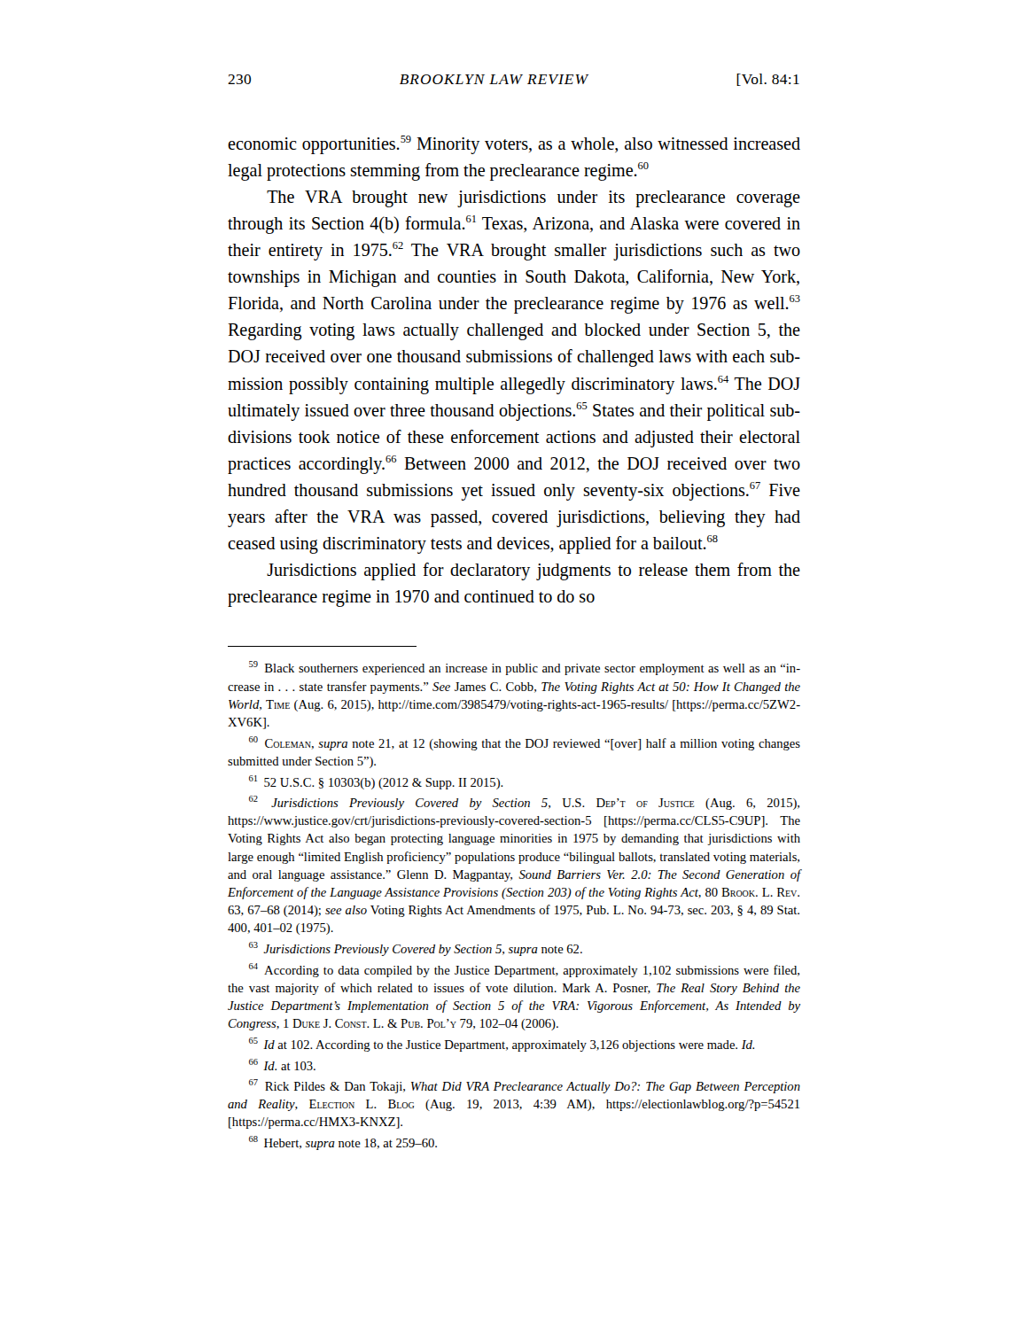230 BROOKLYN LAW REVIEW [Vol. 84:1
economic opportunities.59 Minority voters, as a whole, also witnessed increased legal protections stemming from the preclearance regime.60
The VRA brought new jurisdictions under its preclearance coverage through its Section 4(b) formula.61 Texas, Arizona, and Alaska were covered in their entirety in 1975.62 The VRA brought smaller jurisdictions such as two townships in Michigan and counties in South Dakota, California, New York, Florida, and North Carolina under the preclearance regime by 1976 as well.63 Regarding voting laws actually challenged and blocked under Section 5, the DOJ received over one thousand submissions of challenged laws with each submission possibly containing multiple allegedly discriminatory laws.64 The DOJ ultimately issued over three thousand objections.65 States and their political subdivisions took notice of these enforcement actions and adjusted their electoral practices accordingly.66 Between 2000 and 2012, the DOJ received over two hundred thousand submissions yet issued only seventy-six objections.67 Five years after the VRA was passed, covered jurisdictions, believing they had ceased using discriminatory tests and devices, applied for a bailout.68
Jurisdictions applied for declaratory judgments to release them from the preclearance regime in 1970 and continued to do so
59 Black southerners experienced an increase in public and private sector employment as well as an “increase in . . . state transfer payments.” See James C. Cobb, The Voting Rights Act at 50: How It Changed the World, Time (Aug. 6, 2015), http://time.com/3985479/voting-rights-act-1965-results/ [https://perma.cc/5ZW2-XV6K].
60 Coleman, supra note 21, at 12 (showing that the DOJ reviewed “[over] half a million voting changes submitted under Section 5”).
61 52 U.S.C. § 10303(b) (2012 & Supp. II 2015).
62 Jurisdictions Previously Covered by Section 5, U.S. Dep’t of Justice (Aug. 6, 2015), https://www.justice.gov/crt/jurisdictions-previously-covered-section-5 [https://perma.cc/CLS5-C9UP]. The Voting Rights Act also began protecting language minorities in 1975 by demanding that jurisdictions with large enough “limited English proficiency” populations produce “bilingual ballots, translated voting materials, and oral language assistance.” Glenn D. Magpantay, Sound Barriers Ver. 2.0: The Second Generation of Enforcement of the Language Assistance Provisions (Section 203) of the Voting Rights Act, 80 Brook. L. Rev. 63, 67–68 (2014); see also Voting Rights Act Amendments of 1975, Pub. L. No. 94-73, sec. 203, § 4, 89 Stat. 400, 401–02 (1975).
63 Jurisdictions Previously Covered by Section 5, supra note 62.
64 According to data compiled by the Justice Department, approximately 1,102 submissions were filed, the vast majority of which related to issues of vote dilution. Mark A. Posner, The Real Story Behind the Justice Department’s Implementation of Section 5 of the VRA: Vigorous Enforcement, As Intended by Congress, 1 Duke J. Const. L. & Pub. Pol’y 79, 102–04 (2006).
65 Id at 102. According to the Justice Department, approximately 3,126 objections were made. Id.
66 Id. at 103.
67 Rick Pildes & Dan Tokaji, What Did VRA Preclearance Actually Do?: The Gap Between Perception and Reality, Election L. Blog (Aug. 19, 2013, 4:39 AM), https://electionlawblog.org/?p=54521 [https://perma.cc/HMX3-KNXZ].
68 Hebert, supra note 18, at 259–60.